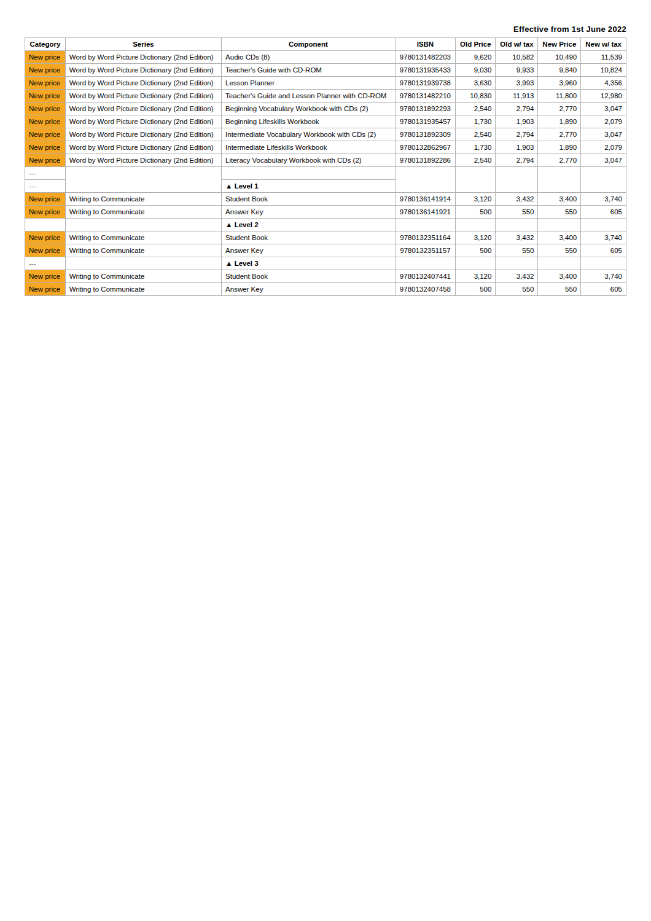Effective from 1st June 2022
| Category | Series | Component | ISBN | Old Price | Old w/ tax | New Price | New w/ tax |
| --- | --- | --- | --- | --- | --- | --- | --- |
| New price | Word by Word Picture Dictionary (2nd Edition) | Audio CDs (8) | 9780131482203 | 9,620 | 10,582 | 10,490 | 11,539 |
| New price | Word by Word Picture Dictionary (2nd Edition) | Teacher's Guide with CD-ROM | 9780131935433 | 9,030 | 9,933 | 9,840 | 10,824 |
| New price | Word by Word Picture Dictionary (2nd Edition) | Lesson Planner | 9780131939738 | 3,630 | 3,993 | 3,960 | 4,356 |
| New price | Word by Word Picture Dictionary (2nd Edition) | Teacher's Guide and Lesson Planner with CD-ROM | 9780131482210 | 10,830 | 11,913 | 11,800 | 12,980 |
| New price | Word by Word Picture Dictionary (2nd Edition) | Beginning Vocabulary Workbook with CDs (2) | 9780131892293 | 2,540 | 2,794 | 2,770 | 3,047 |
| New price | Word by Word Picture Dictionary (2nd Edition) | Beginning Lifeskills Workbook | 9780131935457 | 1,730 | 1,903 | 1,890 | 2,079 |
| New price | Word by Word Picture Dictionary (2nd Edition) | Intermediate Vocabulary Workbook with CDs (2) | 9780131892309 | 2,540 | 2,794 | 2,770 | 3,047 |
| New price | Word by Word Picture Dictionary (2nd Edition) | Intermediate Lifeskills Workbook | 9780132862967 | 1,730 | 1,903 | 1,890 | 2,079 |
| New price | Word by Word Picture Dictionary (2nd Edition) | Literacy Vocabulary Workbook with CDs (2) | 9780131892286 | 2,540 | 2,794 | 2,770 | 3,047 |
| --- | | | | | | | |
| --- | | ▲ Level 1 | | | | | |
| New price | Writing to Communicate | Student Book | 9780136141914 | 3,120 | 3,432 | 3,400 | 3,740 |
| New price | Writing to Communicate | Answer Key | 9780136141921 | 500 | 550 | 550 | 605 |
| | | ▲ Level 2 | | | | | |
| New price | Writing to Communicate | Student Book | 9780132351164 | 3,120 | 3,432 | 3,400 | 3,740 |
| New price | Writing to Communicate | Answer Key | 9780132351157 | 500 | 550 | 550 | 605 |
| --- | | ▲ Level 3 | | | | | |
| New price | Writing to Communicate | Student Book | 9780132407441 | 3,120 | 3,432 | 3,400 | 3,740 |
| New price | Writing to Communicate | Answer Key | 9780132407458 | 500 | 550 | 550 | 605 |